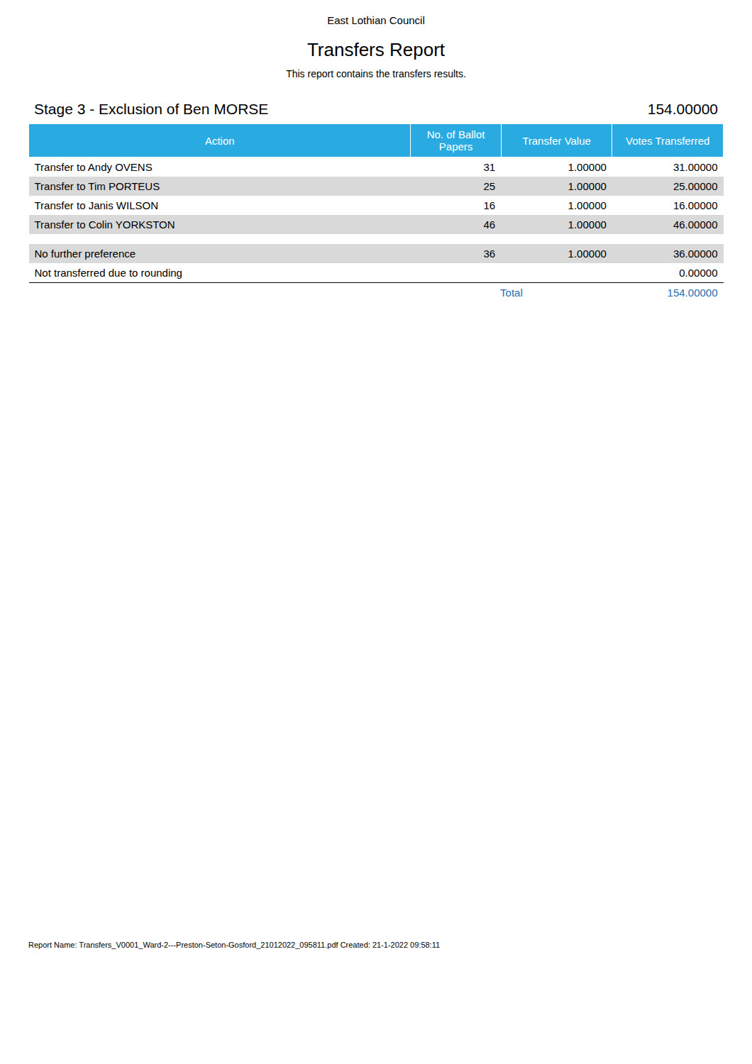East Lothian Council
Transfers Report
This report contains the transfers results.
Stage 3 - Exclusion of Ben MORSE 154.00000
| Action | No. of Ballot Papers | Transfer Value | Votes Transferred |
| --- | --- | --- | --- |
| Transfer to Andy OVENS | 31 | 1.00000 | 31.00000 |
| Transfer to Tim PORTEUS | 25 | 1.00000 | 25.00000 |
| Transfer to Janis WILSON | 16 | 1.00000 | 16.00000 |
| Transfer to Colin YORKSTON | 46 | 1.00000 | 46.00000 |
| No further preference | 36 | 1.00000 | 36.00000 |
| Not transferred due to rounding | | | 0.00000 |
| | Total | 154.00000 |
Report Name: Transfers_V0001_Ward-2---Preston-Seton-Gosford_21012022_095811.pdf Created: 21-1-2022 09:58:11